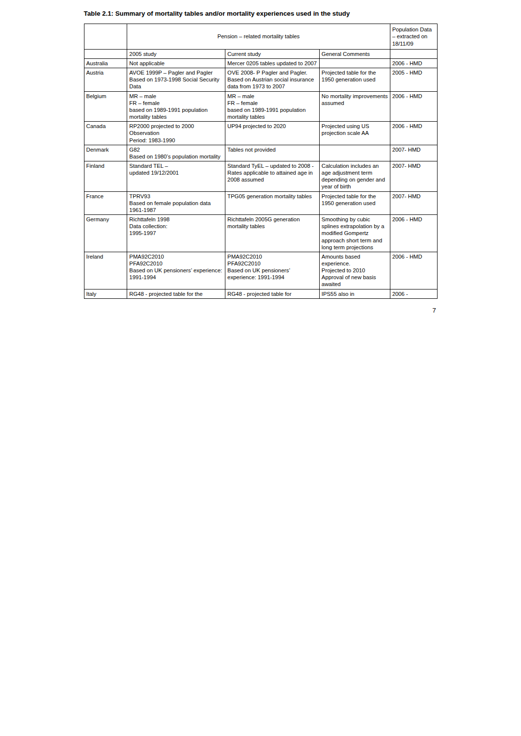Table 2.1: Summary of mortality tables and/or mortality experiences used in the study
| | Pension – related mortality tables | Population Data – extracted on 18/11/09 |
| | 2005 study | Current study | General Comments | |
| Australia | Not applicable | Mercer 0205 tables updated to 2007 | | 2006 - HMD |
| Austria | AVOE 1999P – Pagler and Pagler Based on 1973-1998 Social Security Data | OVE 2008- P Pagler and Pagler. Based on Austrian social insurance data from 1973 to 2007 | Projected table for the 1950 generation used | 2005 - HMD |
| Belgium | MR – male FR – female based on 1989-1991 population mortality tables | MR – male FR – female based on 1989-1991 population mortality tables | No mortality improvements assumed | 2006 - HMD |
| Canada | RP2000 projected to 2000 Observation Period: 1983-1990 | UP94 projected to 2020 | Projected using US projection scale AA | 2006 - HMD |
| Denmark | G82 Based on 1980’s population mortality | Tables not provided | | 2007- HMD |
| Finland | Standard TEL – updated 19/12/2001 | Standard TyEL – updated to 2008 - Rates applicable to attained age in 2008 assumed | Calculation includes an age adjustment term depending on gender and year of birth | 2007- HMD |
| France | TPRV93 Based on female population data 1961-1987 | TPG05 generation mortality tables | Projected table for the 1950 generation used | 2007- HMD |
| Germany | Richttafeln 1998 Data collection: 1995-1997 | Richttafeln 2005G generation mortality tables | Smoothing by cubic splines extrapolation by a modified Gompertz approach short term and long term projections | 2006 - HMD |
| Ireland | PMA92C2010 PFA92C2010 Based on UK pensioners’ experience: 1991-1994 | PMA92C2010 PFA92C2010 Based on UK pensioners’ experience: 1991-1994 | Amounts based experience. Projected to 2010 Approval of new basis awaited | 2006 - HMD |
| Italy | RG48 - projected table for the | RG48 - projected table for | IPS55 also in | 2006 - |
7